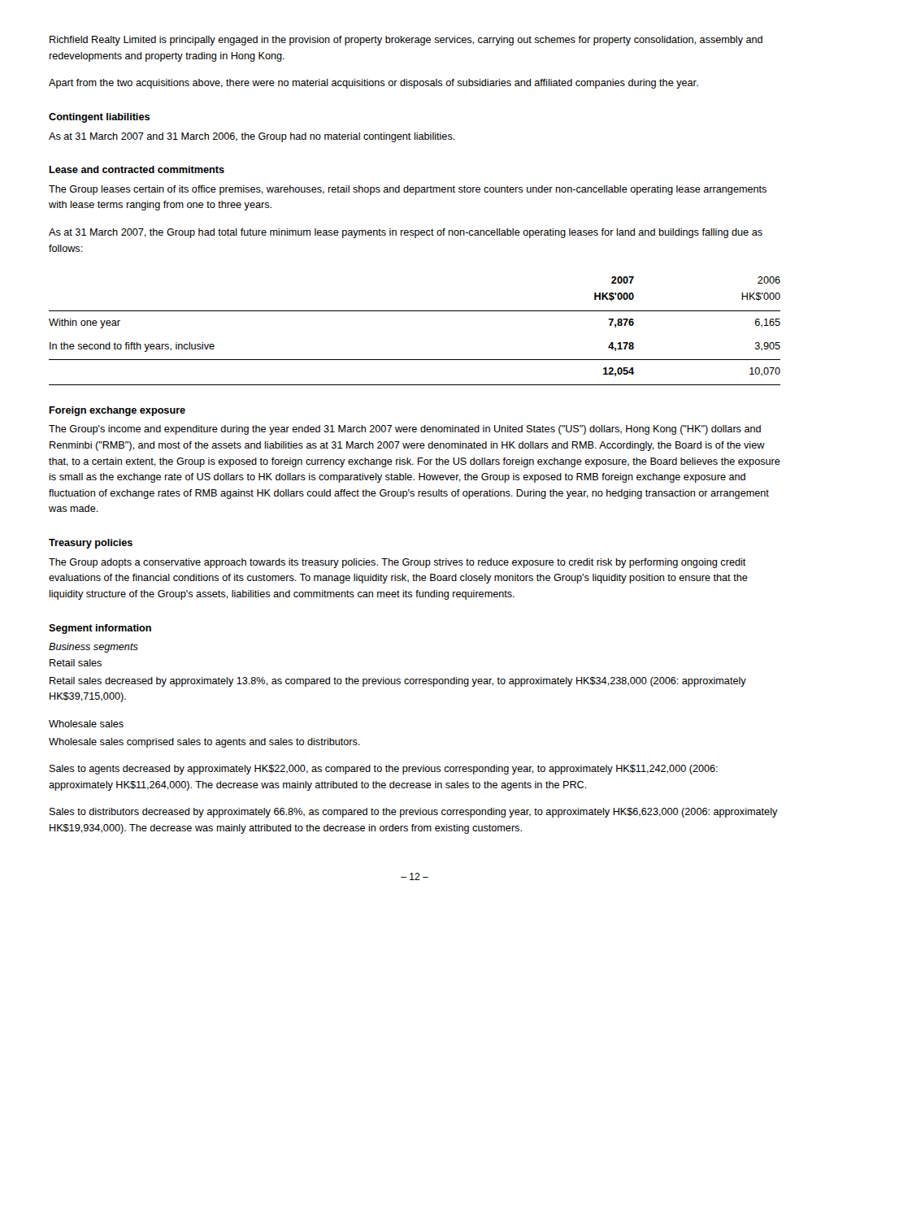Richfield Realty Limited is principally engaged in the provision of property brokerage services, carrying out schemes for property consolidation, assembly and redevelopments and property trading in Hong Kong.
Apart from the two acquisitions above, there were no material acquisitions or disposals of subsidiaries and affiliated companies during the year.
Contingent liabilities
As at 31 March 2007 and 31 March 2006, the Group had no material contingent liabilities.
Lease and contracted commitments
The Group leases certain of its office premises, warehouses, retail shops and department store counters under non-cancellable operating lease arrangements with lease terms ranging from one to three years.
As at 31 March 2007, the Group had total future minimum lease payments in respect of non-cancellable operating leases for land and buildings falling due as follows:
| | 2007 HK$'000 | 2006 HK$'000 |
| --- | --- | --- |
| Within one year | 7,876 | 6,165 |
| In the second to fifth years, inclusive | 4,178 | 3,905 |
| | 12,054 | 10,070 |
Foreign exchange exposure
The Group's income and expenditure during the year ended 31 March 2007 were denominated in United States ("US") dollars, Hong Kong ("HK") dollars and Renminbi ("RMB"), and most of the assets and liabilities as at 31 March 2007 were denominated in HK dollars and RMB. Accordingly, the Board is of the view that, to a certain extent, the Group is exposed to foreign currency exchange risk. For the US dollars foreign exchange exposure, the Board believes the exposure is small as the exchange rate of US dollars to HK dollars is comparatively stable. However, the Group is exposed to RMB foreign exchange exposure and fluctuation of exchange rates of RMB against HK dollars could affect the Group's results of operations. During the year, no hedging transaction or arrangement was made.
Treasury policies
The Group adopts a conservative approach towards its treasury policies. The Group strives to reduce exposure to credit risk by performing ongoing credit evaluations of the financial conditions of its customers. To manage liquidity risk, the Board closely monitors the Group's liquidity position to ensure that the liquidity structure of the Group's assets, liabilities and commitments can meet its funding requirements.
Segment information
Business segments
Retail sales
Retail sales decreased by approximately 13.8%, as compared to the previous corresponding year, to approximately HK$34,238,000 (2006: approximately HK$39,715,000).
Wholesale sales
Wholesale sales comprised sales to agents and sales to distributors.
Sales to agents decreased by approximately HK$22,000, as compared to the previous corresponding year, to approximately HK$11,242,000 (2006: approximately HK$11,264,000). The decrease was mainly attributed to the decrease in sales to the agents in the PRC.
Sales to distributors decreased by approximately 66.8%, as compared to the previous corresponding year, to approximately HK$6,623,000 (2006: approximately HK$19,934,000). The decrease was mainly attributed to the decrease in orders from existing customers.
– 12 –